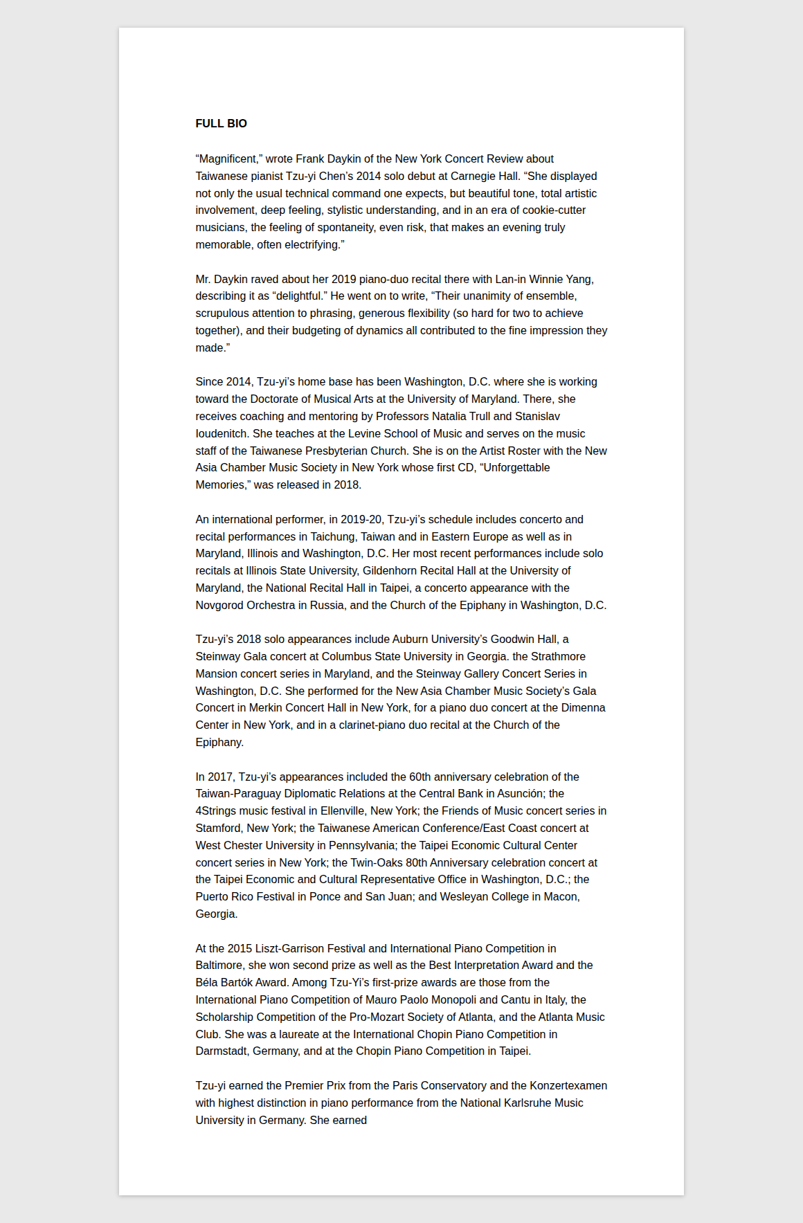FULL BIO
“Magnificent,” wrote Frank Daykin of the New York Concert Review about Taiwanese pianist Tzu-yi Chen’s 2014 solo debut at Carnegie Hall. “She displayed not only the usual technical command one expects, but beautiful tone, total artistic involvement, deep feeling, stylistic understanding, and in an era of cookie-cutter musicians, the feeling of spontaneity, even risk, that makes an evening truly memorable, often electrifying.”
Mr. Daykin raved about her 2019 piano-duo recital there with Lan-in Winnie Yang, describing it as “delightful.” He went on to write, “Their unanimity of ensemble, scrupulous attention to phrasing, generous flexibility (so hard for two to achieve together), and their budgeting of dynamics all contributed to the fine impression they made.”
Since 2014, Tzu-yi’s home base has been Washington, D.C. where she is working toward the Doctorate of Musical Arts at the University of Maryland. There, she receives coaching and mentoring by Professors Natalia Trull and Stanislav Ioudenitch. She teaches at the Levine School of Music and serves on the music staff of the Taiwanese Presbyterian Church. She is on the Artist Roster with the New Asia Chamber Music Society in New York whose first CD, “Unforgettable Memories,” was released in 2018.
An international performer, in 2019-20, Tzu-yi’s schedule includes concerto and recital performances in Taichung, Taiwan and in Eastern Europe as well as in Maryland, Illinois and Washington, D.C. Her most recent performances include solo recitals at Illinois State University, Gildenhorn Recital Hall at the University of Maryland, the National Recital Hall in Taipei, a concerto appearance with the Novgorod Orchestra in Russia, and the Church of the Epiphany in Washington, D.C.
Tzu-yi’s 2018 solo appearances include Auburn University’s Goodwin Hall, a Steinway Gala concert at Columbus State University in Georgia. the Strathmore Mansion concert series in Maryland, and the Steinway Gallery Concert Series in Washington, D.C. She performed for the New Asia Chamber Music Society’s Gala Concert in Merkin Concert Hall in New York, for a piano duo concert at the Dimenna Center in New York, and in a clarinet-piano duo recital at the Church of the Epiphany.
In 2017, Tzu-yi’s appearances included the 60th anniversary celebration of the Taiwan-Paraguay Diplomatic Relations at the Central Bank in Asunción; the 4Strings music festival in Ellenville, New York; the Friends of Music concert series in Stamford, New York; the Taiwanese American Conference/East Coast concert at West Chester University in Pennsylvania; the Taipei Economic Cultural Center concert series in New York; the Twin-Oaks 80th Anniversary celebration concert at the Taipei Economic and Cultural Representative Office in Washington, D.C.; the Puerto Rico Festival in Ponce and San Juan; and Wesleyan College in Macon, Georgia.
At the 2015 Liszt-Garrison Festival and International Piano Competition in Baltimore, she won second prize as well as the Best Interpretation Award and the Béla Bartók Award. Among Tzu-Yi’s first-prize awards are those from the International Piano Competition of Mauro Paolo Monopoli and Cantu in Italy, the Scholarship Competition of the Pro-Mozart Society of Atlanta, and the Atlanta Music Club. She was a laureate at the International Chopin Piano Competition in Darmstadt, Germany, and at the Chopin Piano Competition in Taipei.
Tzu-yi earned the Premier Prix from the Paris Conservatory and the Konzertexamen with highest distinction in piano performance from the National Karlsruhe Music University in Germany. She earned